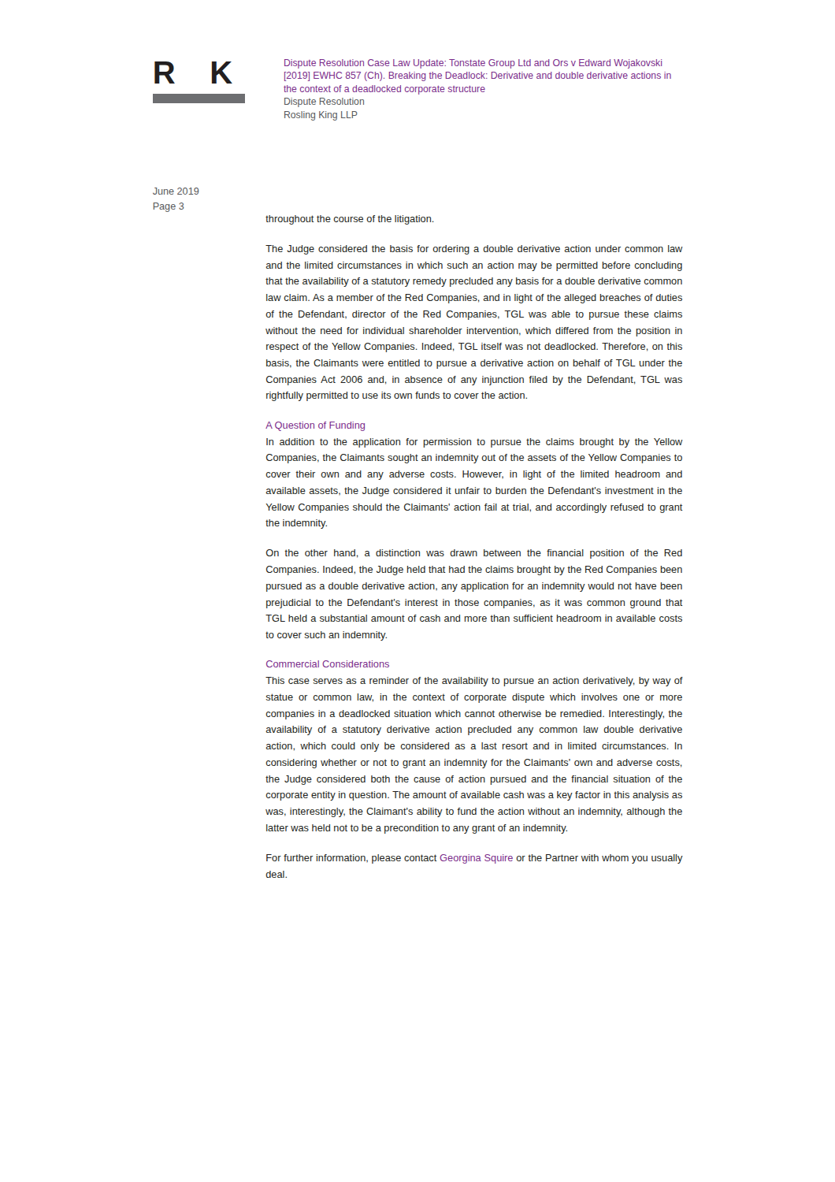R K
Dispute Resolution Case Law Update: Tonstate Group Ltd and Ors v Edward Wojakovski [2019] EWHC 857 (Ch). Breaking the Deadlock: Derivative and double derivative actions in the context of a deadlocked corporate structure
Dispute Resolution
Rosling King LLP
June 2019
Page 3
throughout the course of the litigation.
The Judge considered the basis for ordering a double derivative action under common law and the limited circumstances in which such an action may be permitted before concluding that the availability of a statutory remedy precluded any basis for a double derivative common law claim. As a member of the Red Companies, and in light of the alleged breaches of duties of the Defendant, director of the Red Companies, TGL was able to pursue these claims without the need for individual shareholder intervention, which differed from the position in respect of the Yellow Companies. Indeed, TGL itself was not deadlocked. Therefore, on this basis, the Claimants were entitled to pursue a derivative action on behalf of TGL under the Companies Act 2006 and, in absence of any injunction filed by the Defendant, TGL was rightfully permitted to use its own funds to cover the action.
A Question of Funding
In addition to the application for permission to pursue the claims brought by the Yellow Companies, the Claimants sought an indemnity out of the assets of the Yellow Companies to cover their own and any adverse costs. However, in light of the limited headroom and available assets, the Judge considered it unfair to burden the Defendant's investment in the Yellow Companies should the Claimants' action fail at trial, and accordingly refused to grant the indemnity.
On the other hand, a distinction was drawn between the financial position of the Red Companies. Indeed, the Judge held that had the claims brought by the Red Companies been pursued as a double derivative action, any application for an indemnity would not have been prejudicial to the Defendant's interest in those companies, as it was common ground that TGL held a substantial amount of cash and more than sufficient headroom in available costs to cover such an indemnity.
Commercial Considerations
This case serves as a reminder of the availability to pursue an action derivatively, by way of statue or common law, in the context of corporate dispute which involves one or more companies in a deadlocked situation which cannot otherwise be remedied. Interestingly, the availability of a statutory derivative action precluded any common law double derivative action, which could only be considered as a last resort and in limited circumstances. In considering whether or not to grant an indemnity for the Claimants' own and adverse costs, the Judge considered both the cause of action pursued and the financial situation of the corporate entity in question. The amount of available cash was a key factor in this analysis as was, interestingly, the Claimant's ability to fund the action without an indemnity, although the latter was held not to be a precondition to any grant of an indemnity.
For further information, please contact Georgina Squire or the Partner with whom you usually deal.